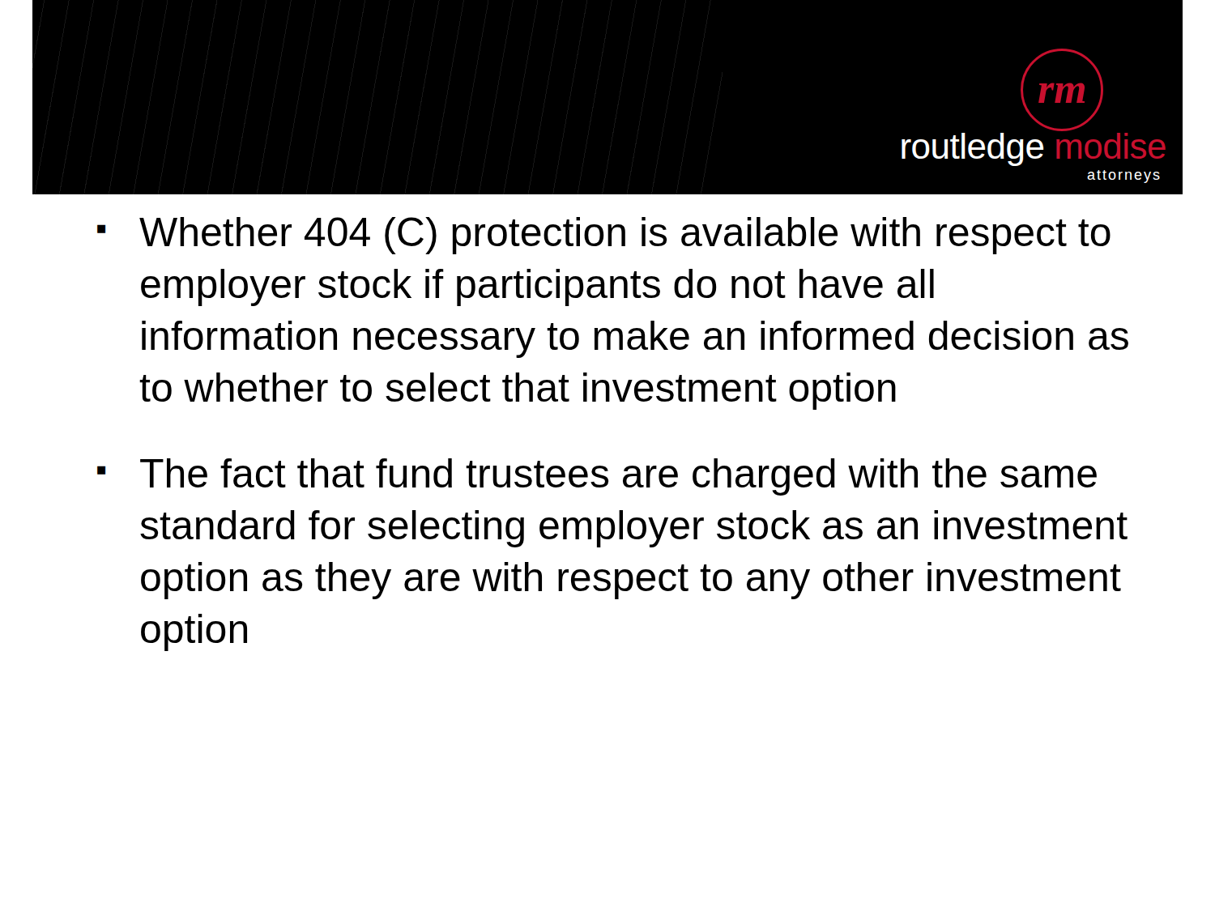rm
routledge modise
attorneys
Whether 404 (C) protection is available with respect to employer stock if participants do not have all information necessary to make an informed decision as to whether to select that investment option
The fact that fund trustees are charged with the same standard for selecting employer stock as an investment option as they are with respect to any other investment option